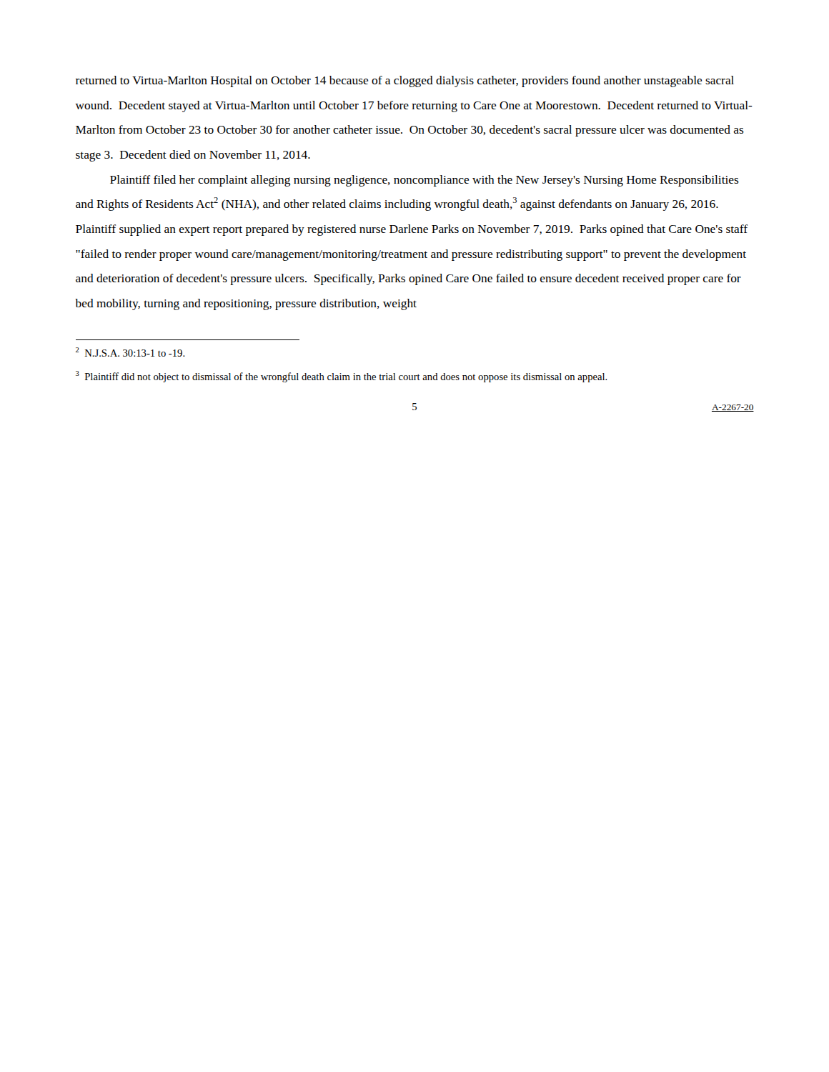returned to Virtua-Marlton Hospital on October 14 because of a clogged dialysis catheter, providers found another unstageable sacral wound. Decedent stayed at Virtua-Marlton until October 17 before returning to Care One at Moorestown. Decedent returned to Virtual-Marlton from October 23 to October 30 for another catheter issue. On October 30, decedent's sacral pressure ulcer was documented as stage 3. Decedent died on November 11, 2014.
Plaintiff filed her complaint alleging nursing negligence, noncompliance with the New Jersey's Nursing Home Responsibilities and Rights of Residents Act2 (NHA), and other related claims including wrongful death,3 against defendants on January 26, 2016. Plaintiff supplied an expert report prepared by registered nurse Darlene Parks on November 7, 2019. Parks opined that Care One's staff "failed to render proper wound care/management/monitoring/treatment and pressure redistributing support" to prevent the development and deterioration of decedent's pressure ulcers. Specifically, Parks opined Care One failed to ensure decedent received proper care for bed mobility, turning and repositioning, pressure distribution, weight
2 N.J.S.A. 30:13-1 to -19.
3 Plaintiff did not object to dismissal of the wrongful death claim in the trial court and does not oppose its dismissal on appeal.
5 A-2267-20